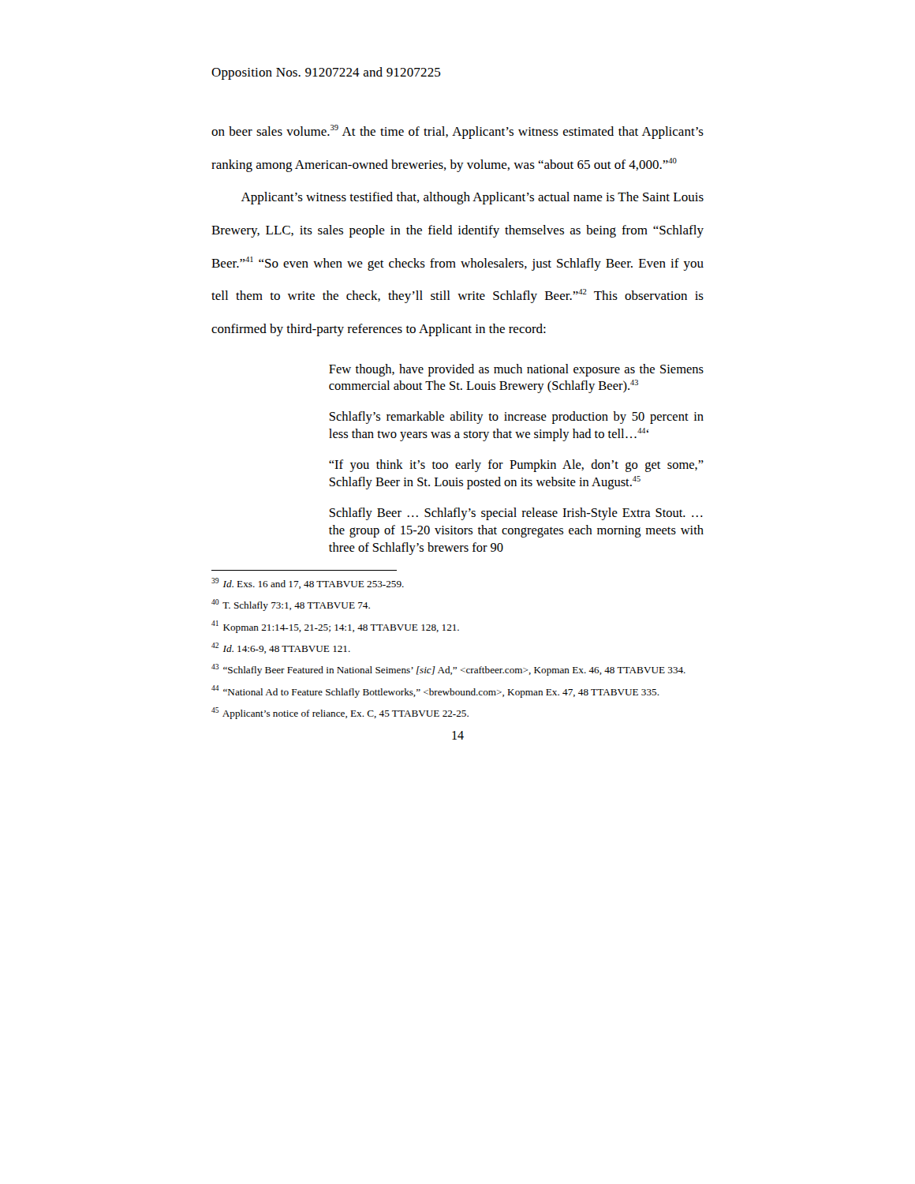Opposition Nos. 91207224 and 91207225
on beer sales volume.39 At the time of trial, Applicant’s witness estimated that Applicant’s ranking among American-owned breweries, by volume, was “about 65 out of 4,000.”40
Applicant’s witness testified that, although Applicant’s actual name is The Saint Louis Brewery, LLC, its sales people in the field identify themselves as being from “Schlafly Beer.”41 “So even when we get checks from wholesalers, just Schlafly Beer. Even if you tell them to write the check, they’ll still write Schlafly Beer.”42 This observation is confirmed by third-party references to Applicant in the record:
Few though, have provided as much national exposure as the Siemens commercial about The St. Louis Brewery (Schlafly Beer).43
Schlafly’s remarkable ability to increase production by 50 percent in less than two years was a story that we simply had to tell…44‘
“If you think it’s too early for Pumpkin Ale, don’t go get some,” Schlafly Beer in St. Louis posted on its website in August.45
Schlafly Beer … Schlafly’s special release Irish-Style Extra Stout. … the group of 15-20 visitors that congregates each morning meets with three of Schlafly’s brewers for 90
39 Id. Exs. 16 and 17, 48 TTABVUE 253-259.
40 T. Schlafly 73:1, 48 TTABVUE 74.
41 Kopman 21:14-15, 21-25; 14:1, 48 TTABVUE 128, 121.
42 Id. 14:6-9, 48 TTABVUE 121.
43 “Schlafly Beer Featured in National Seimens’ [sic] Ad,” <craftbeer.com>, Kopman Ex. 46, 48 TTABVUE 334.
44 “National Ad to Feature Schlafly Bottleworks,” <brewbound.com>, Kopman Ex. 47, 48 TTABVUE 335.
45 Applicant’s notice of reliance, Ex. C, 45 TTABVUE 22-25.
14